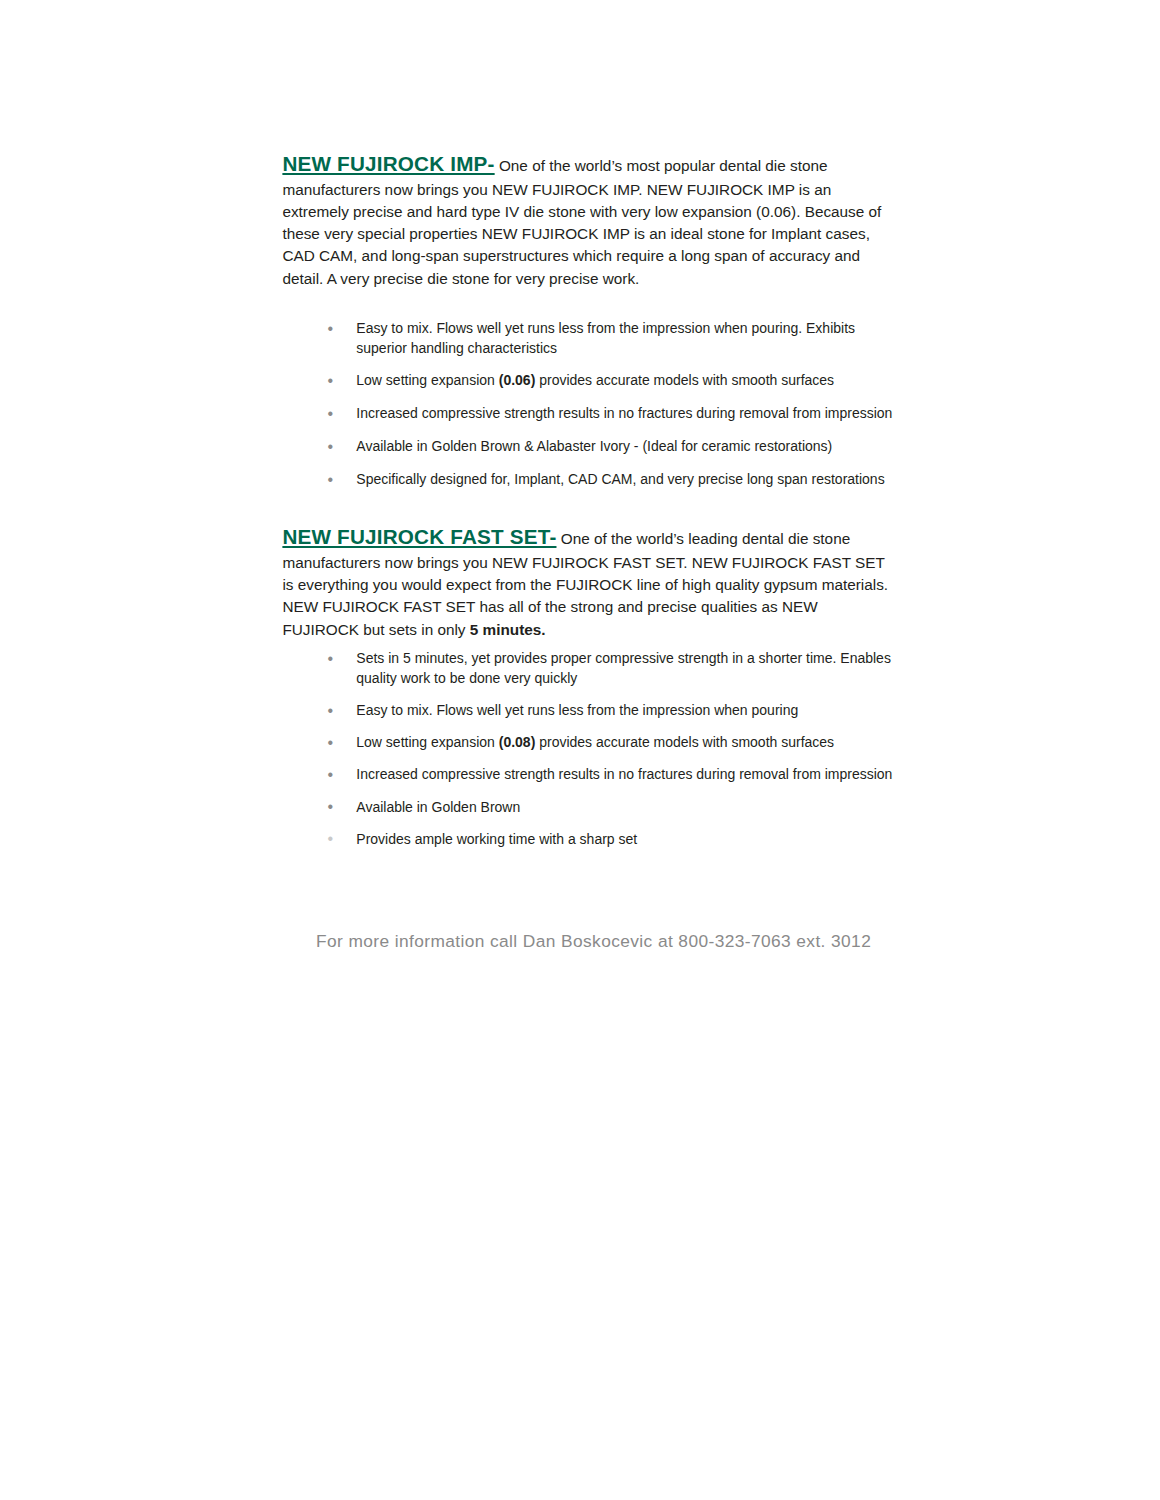NEW FUJIROCK IMP- One of the world’s most popular dental die stone manufacturers now brings you NEW FUJIROCK IMP. NEW FUJIROCK IMP is an extremely precise and hard type IV die stone with very low expansion (0.06). Because of these very special properties NEW FUJIROCK IMP is an ideal stone for Implant cases, CAD CAM, and long-span superstructures which require a long span of accuracy and detail. A very precise die stone for very precise work.
Easy to mix. Flows well yet runs less from the impression when pouring. Exhibits superior handling characteristics
Low setting expansion (0.06) provides accurate models with smooth surfaces
Increased compressive strength results in no fractures during removal from impression
Available in Golden Brown & Alabaster Ivory - (Ideal for ceramic restorations)
Specifically designed for, Implant, CAD CAM, and very precise long span restorations
NEW FUJIROCK FAST SET- One of the world’s leading dental die stone manufacturers now brings you NEW FUJIROCK FAST SET. NEW FUJIROCK FAST SET is everything you would expect from the FUJIROCK line of high quality gypsum materials. NEW FUJIROCK FAST SET has all of the strong and precise qualities as NEW FUJIROCK but sets in only 5 minutes.
Sets in 5 minutes, yet provides proper compressive strength in a shorter time. Enables quality work to be done very quickly
Easy to mix. Flows well yet runs less from the impression when pouring
Low setting expansion (0.08) provides accurate models with smooth surfaces
Increased compressive strength results in no fractures during removal from impression
Available in Golden Brown
Provides ample working time with a sharp set
For more information call Dan Boskocevic at 800-323-7063 ext. 3012